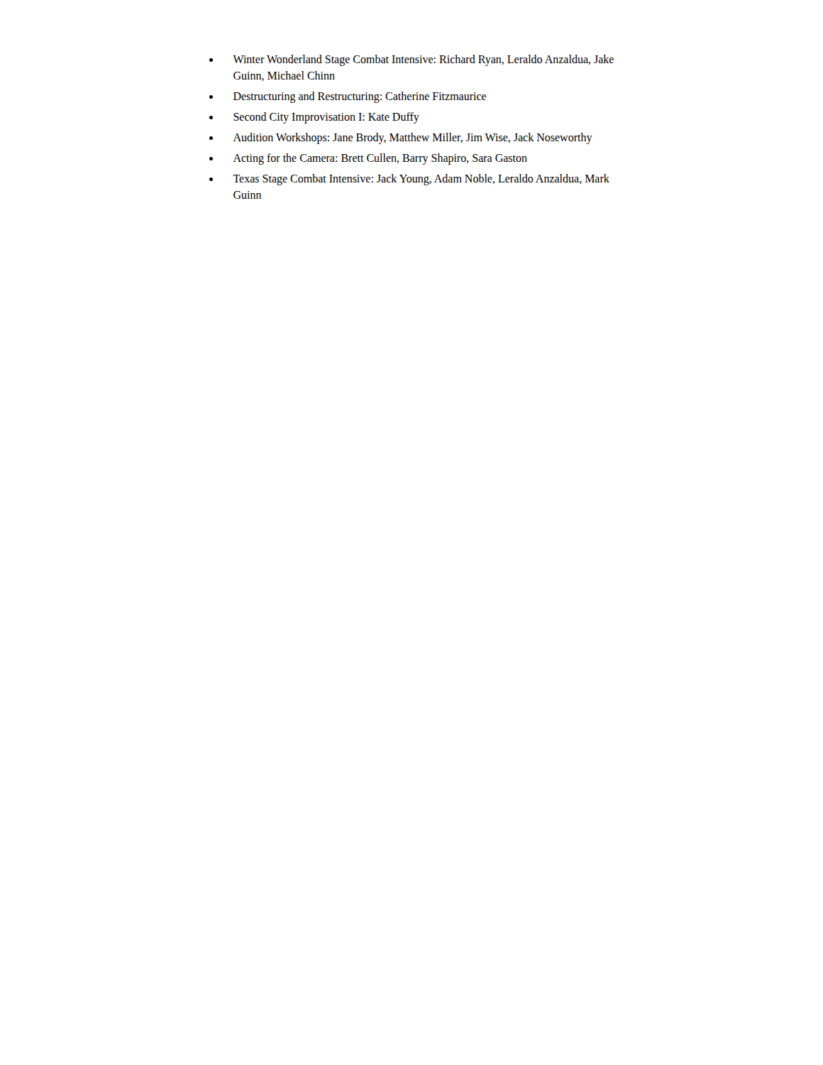Winter Wonderland Stage Combat Intensive: Richard Ryan, Leraldo Anzaldua, Jake Guinn, Michael Chinn
Destructuring and Restructuring: Catherine Fitzmaurice
Second City Improvisation I: Kate Duffy
Audition Workshops: Jane Brody, Matthew Miller, Jim Wise, Jack Noseworthy
Acting for the Camera: Brett Cullen, Barry Shapiro, Sara Gaston
Texas Stage Combat Intensive: Jack Young, Adam Noble, Leraldo Anzaldua, Mark Guinn